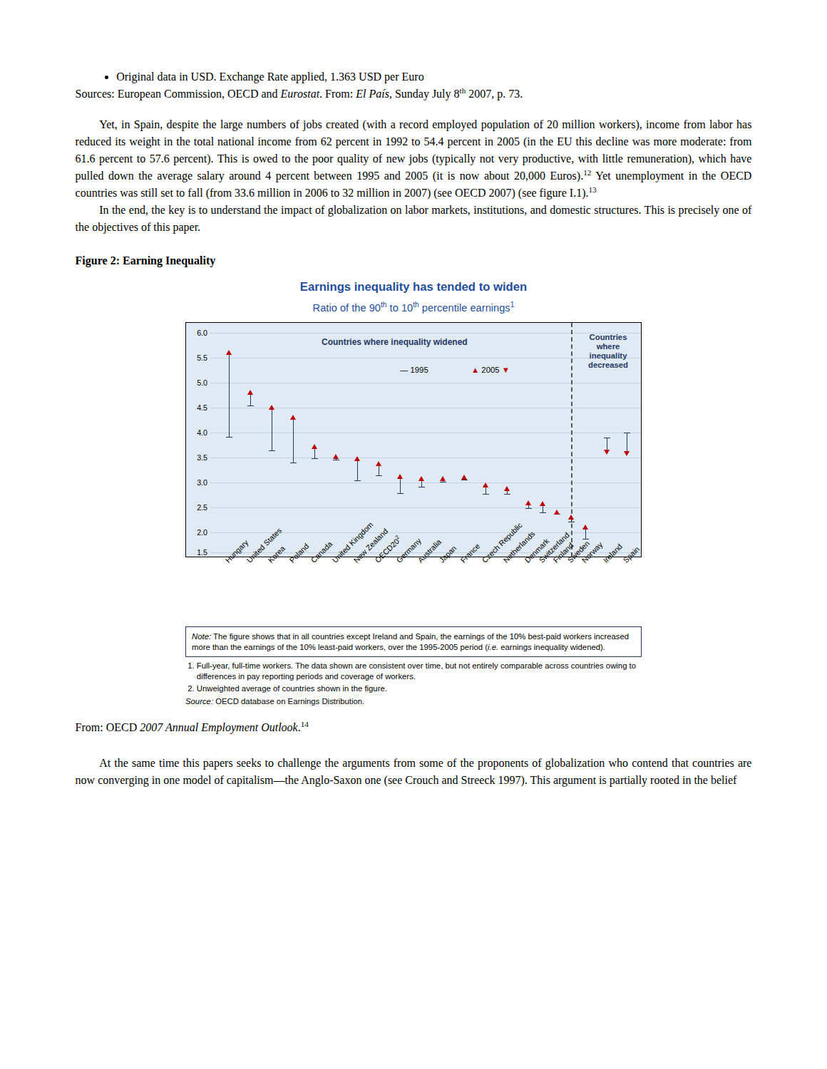Original data in USD. Exchange Rate applied, 1.363 USD per Euro
Sources: European Commission, OECD and Eurostat. From: El País, Sunday July 8th 2007, p. 73.
Yet, in Spain, despite the large numbers of jobs created (with a record employed population of 20 million workers), income from labor has reduced its weight in the total national income from 62 percent in 1992 to 54.4 percent in 2005 (in the EU this decline was more moderate: from 61.6 percent to 57.6 percent). This is owed to the poor quality of new jobs (typically not very productive, with little remuneration), which have pulled down the average salary around 4 percent between 1995 and 2005 (it is now about 20,000 Euros).12 Yet unemployment in the OECD countries was still set to fall (from 33.6 million in 2006 to 32 million in 2007) (see OECD 2007) (see figure I.1).13
In the end, the key is to understand the impact of globalization on labor markets, institutions, and domestic structures. This is precisely one of the objectives of this paper.
Figure 2: Earning Inequality
Earnings inequality has tended to widen
Ratio of the 90th to 10th percentile earnings1
6.0
5.5
5.0
4.5
4.0
3.5
3.0
2.5
2.0
1.5
Countries where inequality widened
Countries
where
inequality
decreased
— 1995
▲ 2005 ▼
Hungary
United States
Korea
Poland
Canada
United Kingdom
New Zealand
OECD202
Germany
Australia
Japan
France
Czech Republic
Netherlands
Denmark
Switzerland
Finland
Sweden
Norway
Ireland
Spain
Note: The figure shows that in all countries except Ireland and Spain, the earnings of the 10% best-paid workers increased more than the earnings of the 10% least-paid workers, over the 1995-2005 period (i.e. earnings inequality widened).
Full-year, full-time workers. The data shown are consistent over time, but not entirely comparable across countries owing to differences in pay reporting periods and coverage of workers.
Unweighted average of countries shown in the figure.
Source: OECD database on Earnings Distribution.
From: OECD 2007 Annual Employment Outlook.14
At the same time this papers seeks to challenge the arguments from some of the proponents of globalization who contend that countries are now converging in one model of capitalism—the Anglo-Saxon one (see Crouch and Streeck 1997). This argument is partially rooted in the belief